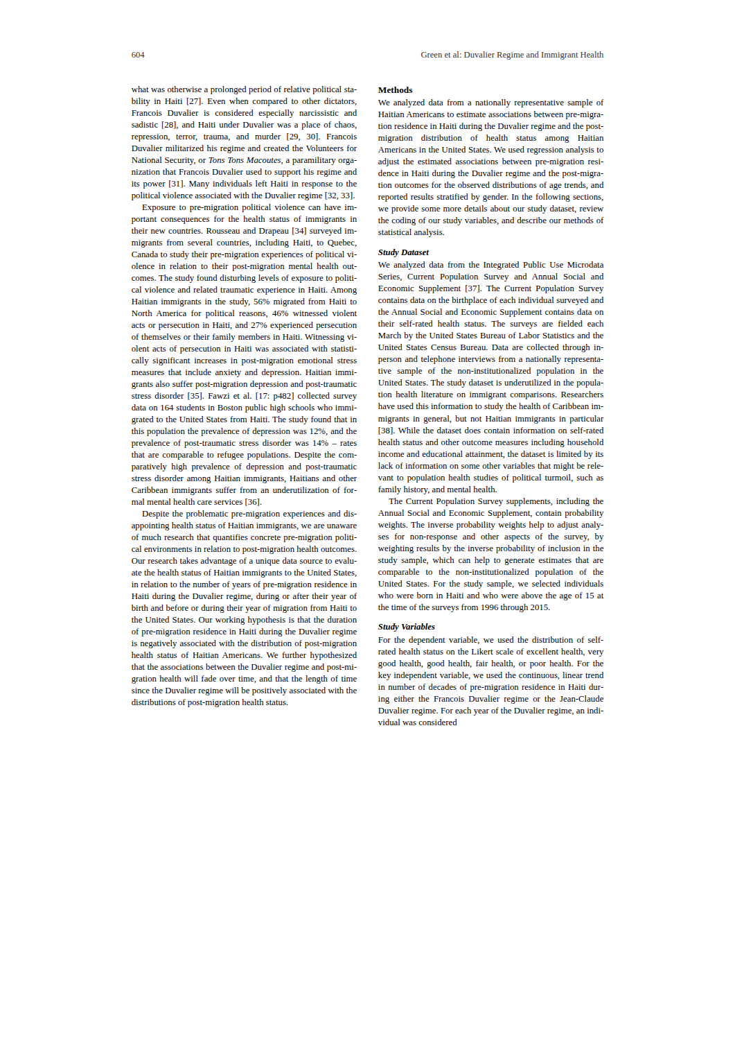604 Green et al: Duvalier Regime and Immigrant Health
what was otherwise a prolonged period of relative political stability in Haiti [27]. Even when compared to other dictators, Francois Duvalier is considered especially narcissistic and sadistic [28], and Haiti under Duvalier was a place of chaos, repression, terror, trauma, and murder [29, 30]. Francois Duvalier militarized his regime and created the Volunteers for National Security, or Tons Tons Macoutes, a paramilitary organization that Francois Duvalier used to support his regime and its power [31]. Many individuals left Haiti in response to the political violence associated with the Duvalier regime [32, 33].
Exposure to pre-migration political violence can have important consequences for the health status of immigrants in their new countries. Rousseau and Drapeau [34] surveyed immigrants from several countries, including Haiti, to Quebec, Canada to study their pre-migration experiences of political violence in relation to their post-migration mental health outcomes. The study found disturbing levels of exposure to political violence and related traumatic experience in Haiti. Among Haitian immigrants in the study, 56% migrated from Haiti to North America for political reasons, 46% witnessed violent acts or persecution in Haiti, and 27% experienced persecution of themselves or their family members in Haiti. Witnessing violent acts of persecution in Haiti was associated with statistically significant increases in post-migration emotional stress measures that include anxiety and depression. Haitian immigrants also suffer post-migration depression and post-traumatic stress disorder [35]. Fawzi et al. [17: p482] collected survey data on 164 students in Boston public high schools who immigrated to the United States from Haiti. The study found that in this population the prevalence of depression was 12%, and the prevalence of post-traumatic stress disorder was 14% – rates that are comparable to refugee populations. Despite the comparatively high prevalence of depression and post-traumatic stress disorder among Haitian immigrants, Haitians and other Caribbean immigrants suffer from an underutilization of formal mental health care services [36].
Despite the problematic pre-migration experiences and disappointing health status of Haitian immigrants, we are unaware of much research that quantifies concrete pre-migration political environments in relation to post-migration health outcomes. Our research takes advantage of a unique data source to evaluate the health status of Haitian immigrants to the United States, in relation to the number of years of pre-migration residence in Haiti during the Duvalier regime, during or after their year of birth and before or during their year of migration from Haiti to the United States. Our working hypothesis is that the duration of pre-migration residence in Haiti during the Duvalier regime is negatively associated with the distribution of post-migration health status of Haitian Americans. We further hypothesized that the associations between the Duvalier regime and post-migration health will fade over time, and that the length of time since the Duvalier regime will be positively associated with the distributions of post-migration health status.
Methods
We analyzed data from a nationally representative sample of Haitian Americans to estimate associations between pre-migration residence in Haiti during the Duvalier regime and the post-migration distribution of health status among Haitian Americans in the United States. We used regression analysis to adjust the estimated associations between pre-migration residence in Haiti during the Duvalier regime and the post-migration outcomes for the observed distributions of age trends, and reported results stratified by gender. In the following sections, we provide some more details about our study dataset, review the coding of our study variables, and describe our methods of statistical analysis.
Study Dataset
We analyzed data from the Integrated Public Use Microdata Series, Current Population Survey and Annual Social and Economic Supplement [37]. The Current Population Survey contains data on the birthplace of each individual surveyed and the Annual Social and Economic Supplement contains data on their self-rated health status. The surveys are fielded each March by the United States Bureau of Labor Statistics and the United States Census Bureau. Data are collected through in-person and telephone interviews from a nationally representative sample of the non-institutionalized population in the United States. The study dataset is underutilized in the population health literature on immigrant comparisons. Researchers have used this information to study the health of Caribbean immigrants in general, but not Haitian immigrants in particular [38]. While the dataset does contain information on self-rated health status and other outcome measures including household income and educational attainment, the dataset is limited by its lack of information on some other variables that might be relevant to population health studies of political turmoil, such as family history, and mental health.
The Current Population Survey supplements, including the Annual Social and Economic Supplement, contain probability weights. The inverse probability weights help to adjust analyses for non-response and other aspects of the survey, by weighting results by the inverse probability of inclusion in the study sample, which can help to generate estimates that are comparable to the non-institutionalized population of the United States. For the study sample, we selected individuals who were born in Haiti and who were above the age of 15 at the time of the surveys from 1996 through 2015.
Study Variables
For the dependent variable, we used the distribution of self-rated health status on the Likert scale of excellent health, very good health, good health, fair health, or poor health. For the key independent variable, we used the continuous, linear trend in number of decades of pre-migration residence in Haiti during either the Francois Duvalier regime or the Jean-Claude Duvalier regime. For each year of the Duvalier regime, an individual was considered